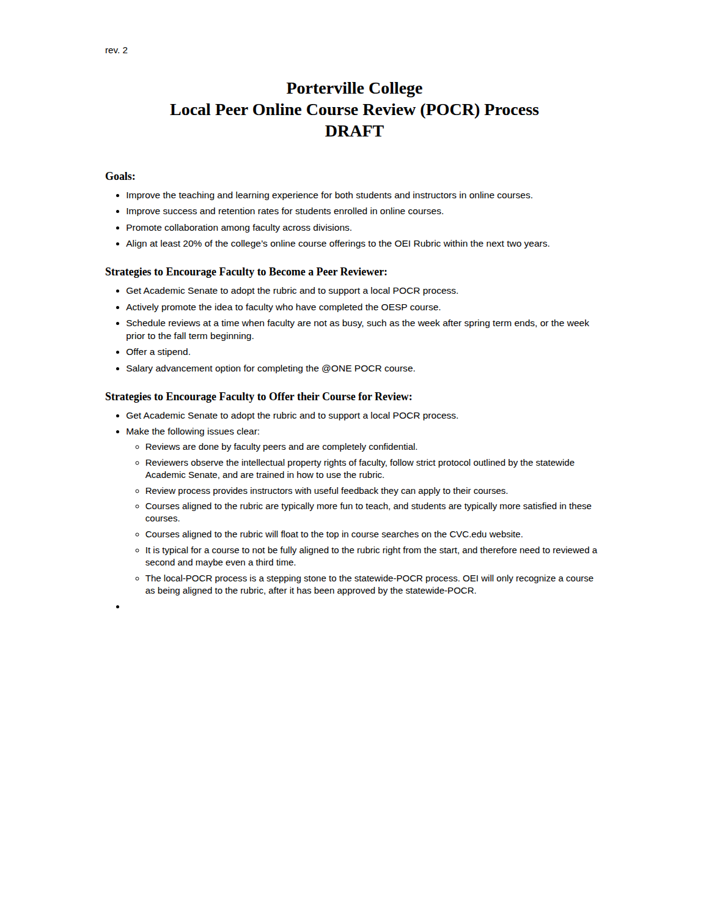rev. 2
Porterville College
Local Peer Online Course Review (POCR) Process
DRAFT
Goals:
Improve the teaching and learning experience for both students and instructors in online courses.
Improve success and retention rates for students enrolled in online courses.
Promote collaboration among faculty across divisions.
Align at least 20% of the college’s online course offerings to the OEI Rubric within the next two years.
Strategies to Encourage Faculty to Become a Peer Reviewer:
Get Academic Senate to adopt the rubric and to support a local POCR process.
Actively promote the idea to faculty who have completed the OESP course.
Schedule reviews at a time when faculty are not as busy, such as the week after spring term ends, or the week prior to the fall term beginning.
Offer a stipend.
Salary advancement option for completing the @ONE POCR course.
Strategies to Encourage Faculty to Offer their Course for Review:
Get Academic Senate to adopt the rubric and to support a local POCR process.
Make the following issues clear:
Reviews are done by faculty peers and are completely confidential.
Reviewers observe the intellectual property rights of faculty, follow strict protocol outlined by the statewide Academic Senate, and are trained in how to use the rubric.
Review process provides instructors with useful feedback they can apply to their courses.
Courses aligned to the rubric are typically more fun to teach, and students are typically more satisfied in these courses.
Courses aligned to the rubric will float to the top in course searches on the CVC.edu website.
It is typical for a course to not be fully aligned to the rubric right from the start, and therefore need to reviewed a second and maybe even a third time.
The local-POCR process is a stepping stone to the statewide-POCR process. OEI will only recognize a course as being aligned to the rubric, after it has been approved by the statewide-POCR.